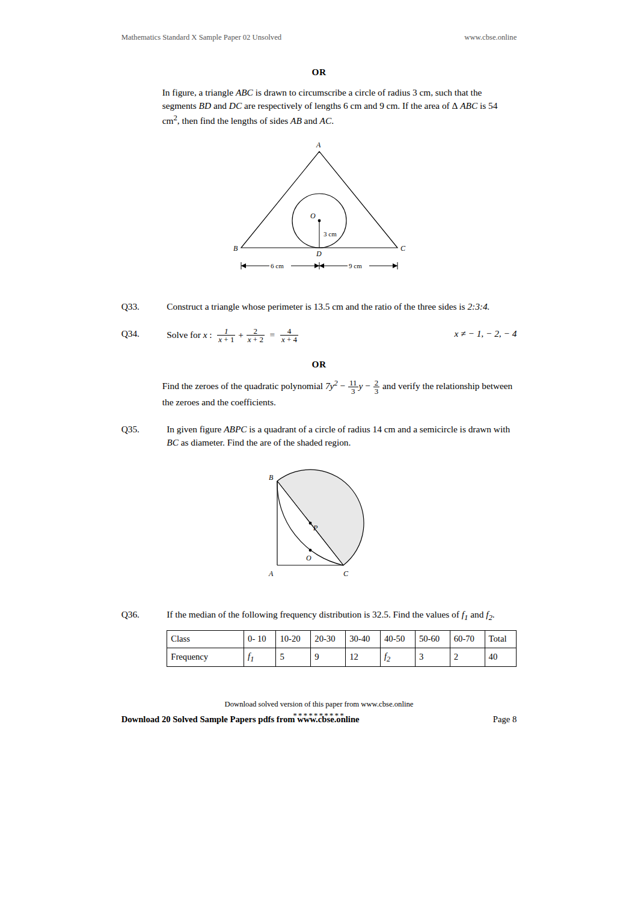Mathematics Standard X Sample Paper 02 Unsolved
www.cbse.online
OR
In figure, a triangle ABC is drawn to circumscribe a circle of radius 3 cm, such that the segments BD and DC are respectively of lengths 6 cm and 9 cm. If the area of Δ ABC is 54 cm2, then find the lengths of sides AB and AC.
A B C O 3 cm D 6 cm 9 cm
Q33.
Construct a triangle whose perimeter is 13.5 cm and the ratio of the three sides is 2:3:4.
Q34.
Solve for x : 1 x + 1 + 2 x + 2 = 4 x + 4 x ≠ − 1, − 2, − 4
OR
Find the zeroes of the quadratic polynomial 7y2 − 113 y − 23 and verify the relationship between the zeroes and the coefficients.
Q35.
In given figure ABPC is a quadrant of a circle of radius 14 cm and a semicircle is drawn with BC as diameter. Find the are of the shaded region.
B P O A C
Q36.
If the median of the following frequency distribution is 32.5. Find the values of f1 and f2.
| Class | 0- 10 | 10-20 | 20-30 | 30-40 | 40-50 | 50-60 | 60-70 | Total |
| Frequency | f 1 | 5 | 9 | 12 | f 2 | 3 | 2 | 40 |
Download solved version of this paper from www.cbse.online
**********
Download 20 Solved Sample Papers pdfs from www.cbse.online
Page 8